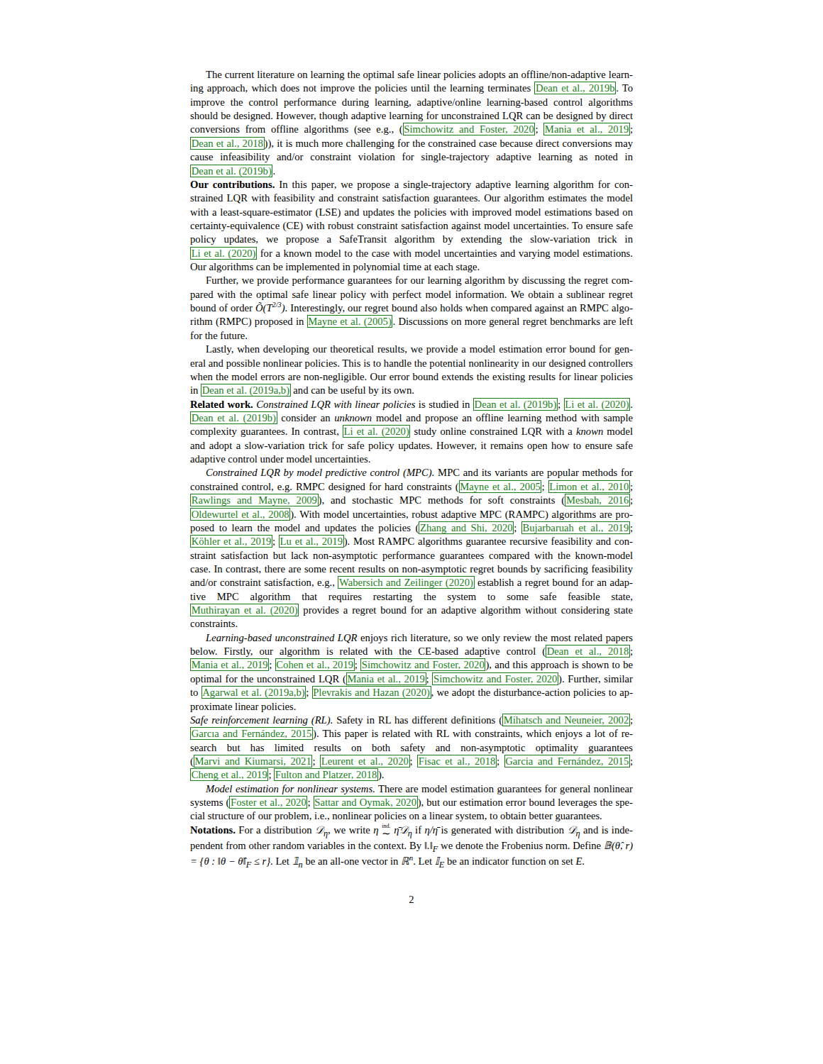The current literature on learning the optimal safe linear policies adopts an offline/non-adaptive learning approach, which does not improve the policies until the learning terminates Dean et al., 2019b. To improve the control performance during learning, adaptive/online learning-based control algorithms should be designed. However, though adaptive learning for unconstrained LQR can be designed by direct conversions from offline algorithms (see e.g., (Simchowitz and Foster, 2020; Mania et al., 2019; Dean et al., 2018)), it is much more challenging for the constrained case because direct conversions may cause infeasibility and/or constraint violation for single-trajectory adaptive learning as noted in Dean et al. (2019b).
Our contributions. In this paper, we propose a single-trajectory adaptive learning algorithm for constrained LQR with feasibility and constraint satisfaction guarantees. Our algorithm estimates the model with a least-square-estimator (LSE) and updates the policies with improved model estimations based on certainty-equivalence (CE) with robust constraint satisfaction against model uncertainties. To ensure safe policy updates, we propose a SafeTransit algorithm by extending the slow-variation trick in Li et al. (2020) for a known model to the case with model uncertainties and varying model estimations. Our algorithms can be implemented in polynomial time at each stage.
Further, we provide performance guarantees for our learning algorithm by discussing the regret compared with the optimal safe linear policy with perfect model information. We obtain a sublinear regret bound of order Õ(T2/3). Interestingly, our regret bound also holds when compared against an RMPC algorithm (RMPC) proposed in Mayne et al. (2005). Discussions on more general regret benchmarks are left for the future.
Lastly, when developing our theoretical results, we provide a model estimation error bound for general and possible nonlinear policies. This is to handle the potential nonlinearity in our designed controllers when the model errors are non-negligible. Our error bound extends the existing results for linear policies in Dean et al. (2019a,b) and can be useful by its own.
Related work. Constrained LQR with linear policies is studied in Dean et al. (2019b); Li et al. (2020). Dean et al. (2019b) consider an unknown model and propose an offline learning method with sample complexity guarantees. In contrast, Li et al. (2020) study online constrained LQR with a known model and adopt a slow-variation trick for safe policy updates. However, it remains open how to ensure safe adaptive control under model uncertainties.
Constrained LQR by model predictive control (MPC). MPC and its variants are popular methods for constrained control, e.g. RMPC designed for hard constraints (Mayne et al., 2005; Limon et al., 2010; Rawlings and Mayne, 2009), and stochastic MPC methods for soft constraints (Mesbah, 2016; Oldewurtel et al., 2008). With model uncertainties, robust adaptive MPC (RAMPC) algorithms are proposed to learn the model and updates the policies (Zhang and Shi, 2020; Bujarbaruah et al., 2019; Köhler et al., 2019; Lu et al., 2019). Most RAMPC algorithms guarantee recursive feasibility and constraint satisfaction but lack non-asymptotic performance guarantees compared with the known-model case. In contrast, there are some recent results on non-asymptotic regret bounds by sacrificing feasibility and/or constraint satisfaction, e.g., Wabersich and Zeilinger (2020) establish a regret bound for an adaptive MPC algorithm that requires restarting the system to some safe feasible state, Muthirayan et al. (2020) provides a regret bound for an adaptive algorithm without considering state constraints.
Learning-based unconstrained LQR enjoys rich literature, so we only review the most related papers below. Firstly, our algorithm is related with the CE-based adaptive control (Dean et al., 2018; Mania et al., 2019; Cohen et al., 2019; Simchowitz and Foster, 2020), and this approach is shown to be optimal for the unconstrained LQR (Mania et al., 2019; Simchowitz and Foster, 2020). Further, similar to Agarwal et al. (2019a,b); Plevrakis and Hazan (2020), we adopt the disturbance-action policies to approximate linear policies.
Safe reinforcement learning (RL). Safety in RL has different definitions (Mihatsch and Neuneier, 2002; Garcıa and Fernández, 2015). This paper is related with RL with constraints, which enjoys a lot of research but has limited results on both safety and non-asymptotic optimality guarantees (Marvi and Kiumarsi, 2021; Leurent et al., 2020; Fisac et al., 2018; Garcia and Fernández, 2015; Cheng et al., 2019; Fulton and Platzer, 2018).
Model estimation for nonlinear systems. There are model estimation guarantees for general nonlinear systems (Foster et al., 2020; Sattar and Oymak, 2020), but our estimation error bound leverages the special structure of our problem, i.e., nonlinear policies on a linear system, to obtain better guarantees.
Notations. For a distribution 𝒟η, we write η ind.∼ η̄𝒟η if η/η̄ is generated with distribution 𝒟η and is independent from other random variables in the context. By ‖.‖F we denote the Frobenius norm. Define 𝔹(θ̂, r) = {θ : ‖θ − θ̂‖F ≤ r}. Let 𝟙n be an all-one vector in ℝn. Let 𝕀E be an indicator function on set E.
2